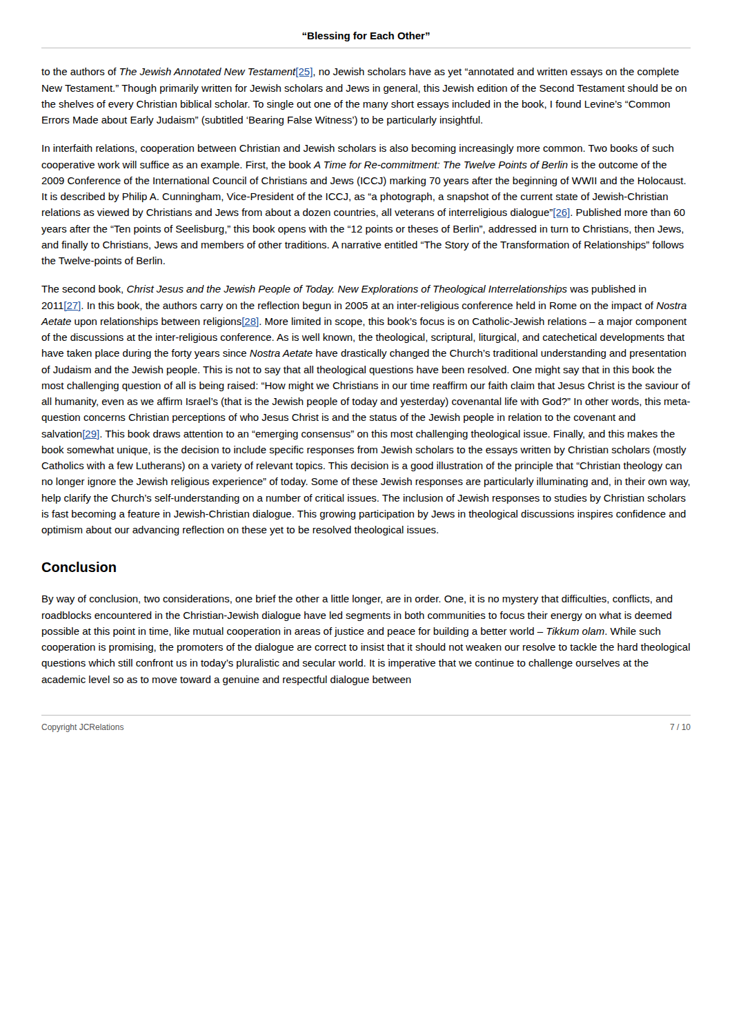“Blessing for Each Other”
to the authors of The Jewish Annotated New Testament[25], no Jewish scholars have as yet “annotated and written essays on the complete New Testament.” Though primarily written for Jewish scholars and Jews in general, this Jewish edition of the Second Testament should be on the shelves of every Christian biblical scholar. To single out one of the many short essays included in the book, I found Levine’s “Common Errors Made about Early Judaism” (subtitled ‘Bearing False Witness’) to be particularly insightful.
In interfaith relations, cooperation between Christian and Jewish scholars is also becoming increasingly more common. Two books of such cooperative work will suffice as an example. First, the book A Time for Re-commitment: The Twelve Points of Berlin is the outcome of the 2009 Conference of the International Council of Christians and Jews (ICCJ) marking 70 years after the beginning of WWII and the Holocaust. It is described by Philip A. Cunningham, Vice-President of the ICCJ, as “a photograph, a snapshot of the current state of Jewish-Christian relations as viewed by Christians and Jews from about a dozen countries, all veterans of interreligious dialogue”[26]. Published more than 60 years after the “Ten points of Seelisburg,” this book opens with the “12 points or theses of Berlin”, addressed in turn to Christians, then Jews, and finally to Christians, Jews and members of other traditions. A narrative entitled “The Story of the Transformation of Relationships” follows the Twelve-points of Berlin.
The second book, Christ Jesus and the Jewish People of Today. New Explorations of Theological Interrelationships was published in 2011[27]. In this book, the authors carry on the reflection begun in 2005 at an inter-religious conference held in Rome on the impact of Nostra Aetate upon relationships between religions[28]. More limited in scope, this book’s focus is on Catholic-Jewish relations – a major component of the discussions at the inter-religious conference. As is well known, the theological, scriptural, liturgical, and catechetical developments that have taken place during the forty years since Nostra Aetate have drastically changed the Church’s traditional understanding and presentation of Judaism and the Jewish people. This is not to say that all theological questions have been resolved. One might say that in this book the most challenging question of all is being raised: “How might we Christians in our time reaffirm our faith claim that Jesus Christ is the saviour of all humanity, even as we affirm Israel’s (that is the Jewish people of today and yesterday) covenantal life with God?” In other words, this meta-question concerns Christian perceptions of who Jesus Christ is and the status of the Jewish people in relation to the covenant and salvation[29]. This book draws attention to an “emerging consensus” on this most challenging theological issue. Finally, and this makes the book somewhat unique, is the decision to include specific responses from Jewish scholars to the essays written by Christian scholars (mostly Catholics with a few Lutherans) on a variety of relevant topics. This decision is a good illustration of the principle that “Christian theology can no longer ignore the Jewish religious experience” of today. Some of these Jewish responses are particularly illuminating and, in their own way, help clarify the Church’s self-understanding on a number of critical issues. The inclusion of Jewish responses to studies by Christian scholars is fast becoming a feature in Jewish-Christian dialogue. This growing participation by Jews in theological discussions inspires confidence and optimism about our advancing reflection on these yet to be resolved theological issues.
Conclusion
By way of conclusion, two considerations, one brief the other a little longer, are in order. One, it is no mystery that difficulties, conflicts, and roadblocks encountered in the Christian-Jewish dialogue have led segments in both communities to focus their energy on what is deemed possible at this point in time, like mutual cooperation in areas of justice and peace for building a better world – Tikkum olam. While such cooperation is promising, the promoters of the dialogue are correct to insist that it should not weaken our resolve to tackle the hard theological questions which still confront us in today’s pluralistic and secular world. It is imperative that we continue to challenge ourselves at the academic level so as to move toward a genuine and respectful dialogue between
Copyright JCRelations 7 / 10